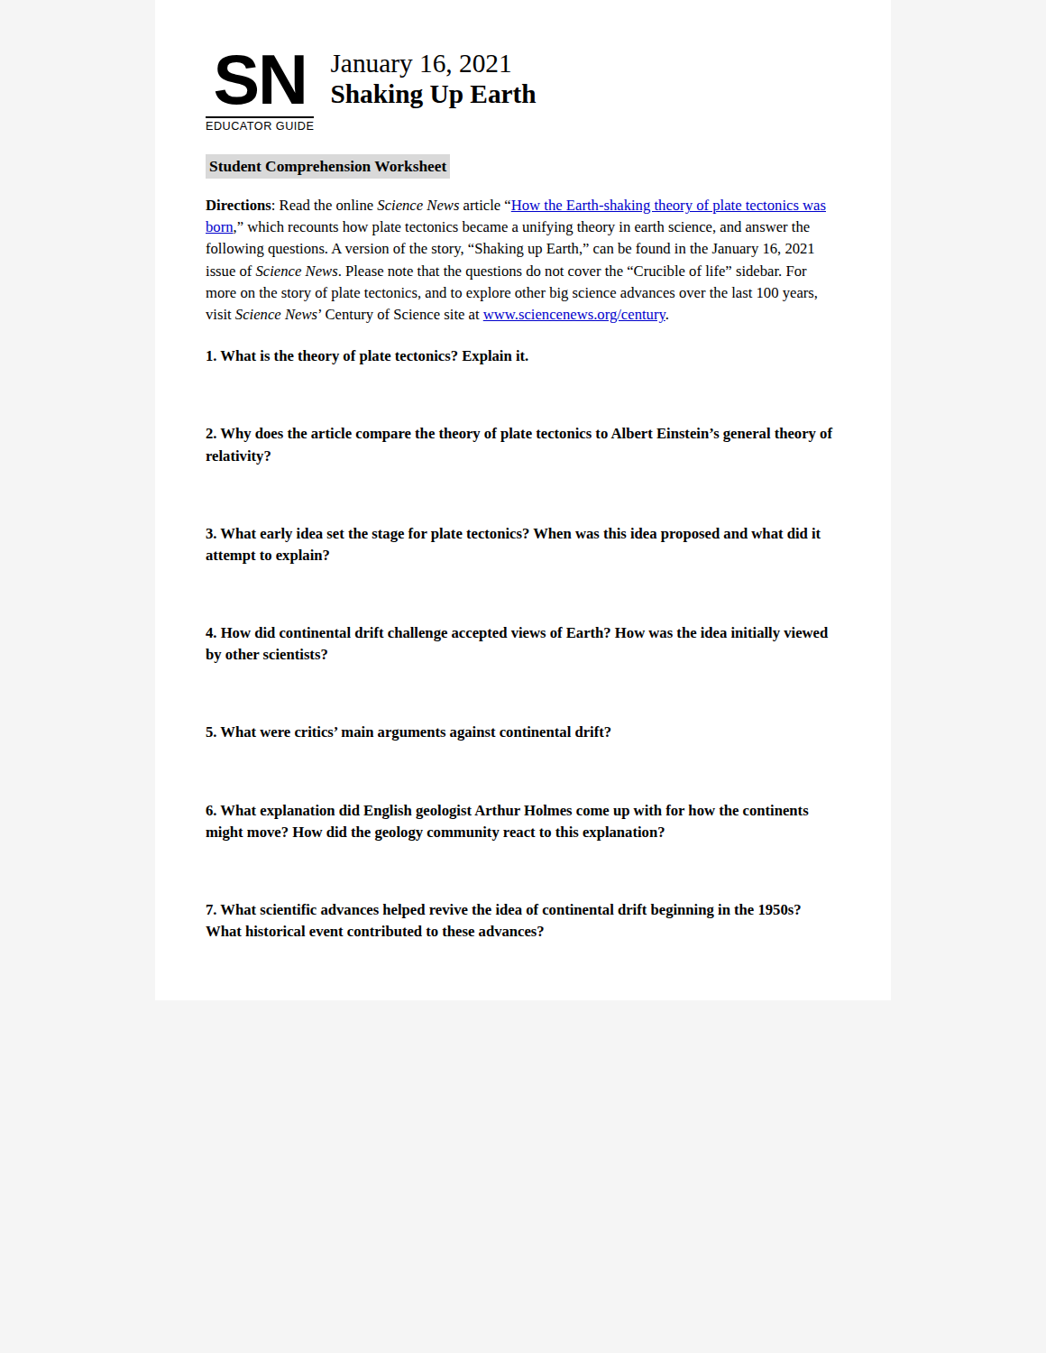SN
EDUCATOR GUIDE
January 16, 2021
Shaking Up Earth
Student Comprehension Worksheet
Directions: Read the online Science News article “How the Earth-shaking theory of plate tectonics was born,” which recounts how plate tectonics became a unifying theory in earth science, and answer the following questions. A version of the story, “Shaking up Earth,” can be found in the January 16, 2021 issue of Science News. Please note that the questions do not cover the “Crucible of life” sidebar. For more on the story of plate tectonics, and to explore other big science advances over the last 100 years, visit Science News’ Century of Science site at www.sciencenews.org/century.
1. What is the theory of plate tectonics? Explain it.
2. Why does the article compare the theory of plate tectonics to Albert Einstein’s general theory of relativity?
3. What early idea set the stage for plate tectonics? When was this idea proposed and what did it attempt to explain?
4. How did continental drift challenge accepted views of Earth? How was the idea initially viewed by other scientists?
5. What were critics’ main arguments against continental drift?
6. What explanation did English geologist Arthur Holmes come up with for how the continents might move? How did the geology community react to this explanation?
7. What scientific advances helped revive the idea of continental drift beginning in the 1950s? What historical event contributed to these advances?